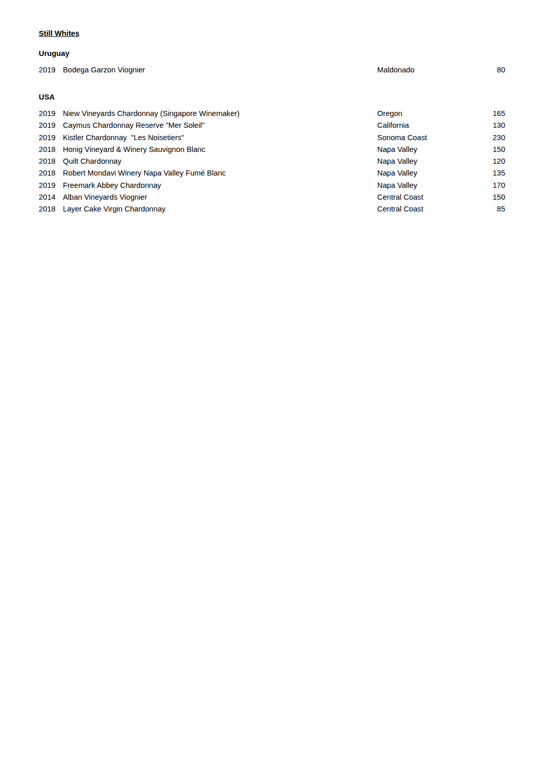Still Whites
Uruguay
| 2019 | Bodega Garzon Viognier | Maldonado | 80 |
USA
| 2019 | Niew Vineyards Chardonnay (Singapore Winemaker) | Oregon | 165 |
| 2019 | Caymus Chardonnay Reserve "Mer Soleil" | California | 130 |
| 2019 | Kistler Chardonnay "Les Noisetiers" | Sonoma Coast | 230 |
| 2018 | Honig Vineyard & Winery Sauvignon Blanc | Napa Valley | 150 |
| 2018 | Quilt Chardonnay | Napa Valley | 120 |
| 2018 | Robert Mondavi Winery Napa Valley Fumé Blanc | Napa Valley | 135 |
| 2019 | Freemark Abbey Chardonnay | Napa Valley | 170 |
| 2014 | Alban Vineyards Viognier | Central Coast | 150 |
| 2018 | Layer Cake Virgin Chardonnay | Central Coast | 85 |